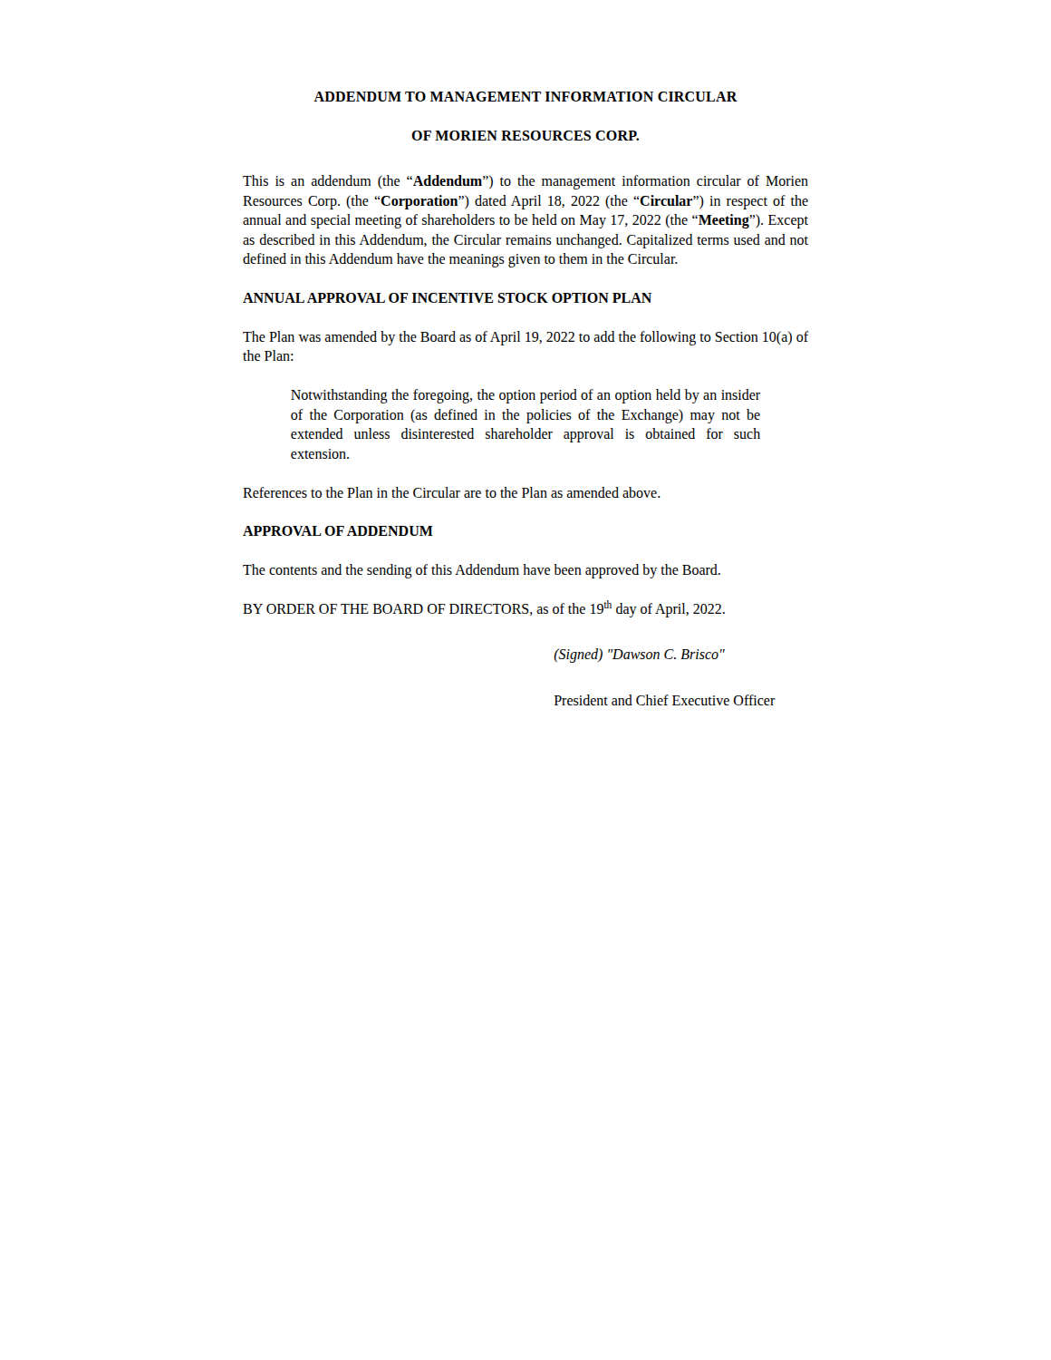Addendum to Management Information Circular
of Morien Resources Corp.
This is an addendum (the “Addendum”) to the management information circular of Morien Resources Corp. (the “Corporation”) dated April 18, 2022 (the “Circular”) in respect of the annual and special meeting of shareholders to be held on May 17, 2022 (the “Meeting”). Except as described in this Addendum, the Circular remains unchanged. Capitalized terms used and not defined in this Addendum have the meanings given to them in the Circular.
Annual Approval of Incentive Stock Option Plan
The Plan was amended by the Board as of April 19, 2022 to add the following to Section 10(a) of the Plan:
Notwithstanding the foregoing, the option period of an option held by an insider of the Corporation (as defined in the policies of the Exchange) may not be extended unless disinterested shareholder approval is obtained for such extension.
References to the Plan in the Circular are to the Plan as amended above.
Approval of Addendum
The contents and the sending of this Addendum have been approved by the Board.
BY ORDER OF THE BOARD OF DIRECTORS, as of the 19th day of April, 2022.
(Signed) "Dawson C. Brisco"
President and Chief Executive Officer